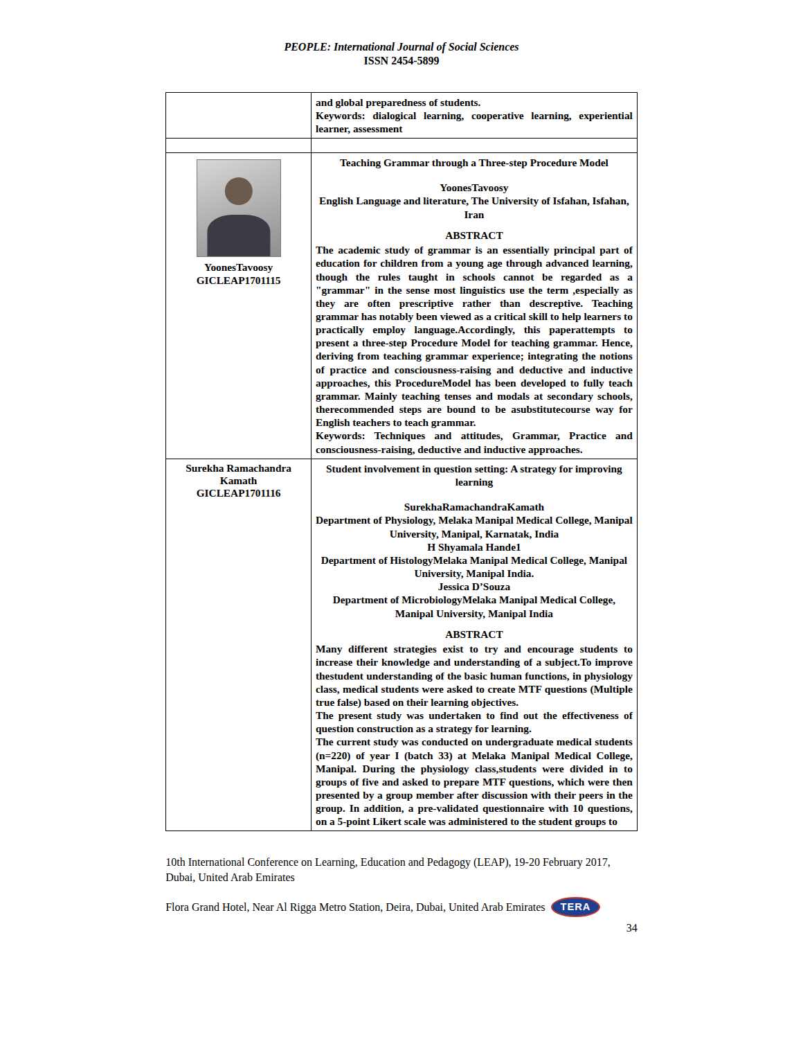PEOPLE: International Journal of Social Sciences
ISSN 2454-5899
| | and global preparedness of students. Keywords: dialogical learning, cooperative learning, experiential learner, assessment |
| YoonesTavoosy GICLEAP1701115 | Teaching Grammar through a Three-step Procedure Model YoonesTavoosy English Language and literature, The University of Isfahan, Isfahan, Iran ABSTRACT The academic study of grammar is an essentially principal part of education for children from a young age through advanced learning, though the rules taught in schools cannot be regarded as a "grammar" in the sense most linguistics use the term ,especially as they are often prescriptive rather than descreptive. Teaching grammar has notably been viewed as a critical skill to help learners to practically employ language.Accordingly, this paperattempts to present a three-step Procedure Model for teaching grammar. Hence, deriving from teaching grammar experience; integrating the notions of practice and consciousness-raising and deductive and inductive approaches, this ProcedureModel has been developed to fully teach grammar. Mainly teaching tenses and modals at secondary schools, therecommended steps are bound to be asubstitutecourse way for English teachers to teach grammar. Keywords: Techniques and attitudes, Grammar, Practice and consciousness-raising, deductive and inductive approaches. |
| Surekha Ramachandra Kamath GICLEAP1701116 | Student involvement in question setting: A strategy for improving learning SurekhaRamachandraKamath Department of Physiology, Melaka Manipal Medical College, Manipal University, Manipal, Karnatak, India H Shyamala Hande1 Department of HistologyMelaka Manipal Medical College, Manipal University, Manipal India. Jessica D’Souza Department of MicrobiologyMelaka Manipal Medical College, Manipal University, Manipal India ABSTRACT Many different strategies exist to try and encourage students to increase their knowledge and understanding of a subject.To improve thestudent understanding of the basic human functions, in physiology class, medical students were asked to create MTF questions (Multiple true false) based on their learning objectives. The present study was undertaken to find out the effectiveness of question construction as a strategy for learning. The current study was conducted on undergraduate medical students (n=220) of year I (batch 33) at Melaka Manipal Medical College, Manipal. During the physiology class,students were divided in to groups of five and asked to prepare MTF questions, which were then presented by a group member after discussion with their peers in the group. In addition, a pre-validated questionnaire with 10 questions, on a 5-point Likert scale was administered to the student groups to |
10th International Conference on Learning, Education and Pedagogy (LEAP), 19-20 February 2017, Dubai, United Arab Emirates
Flora Grand Hotel, Near Al Rigga Metro Station, Deira, Dubai, United Arab Emirates TERA
34